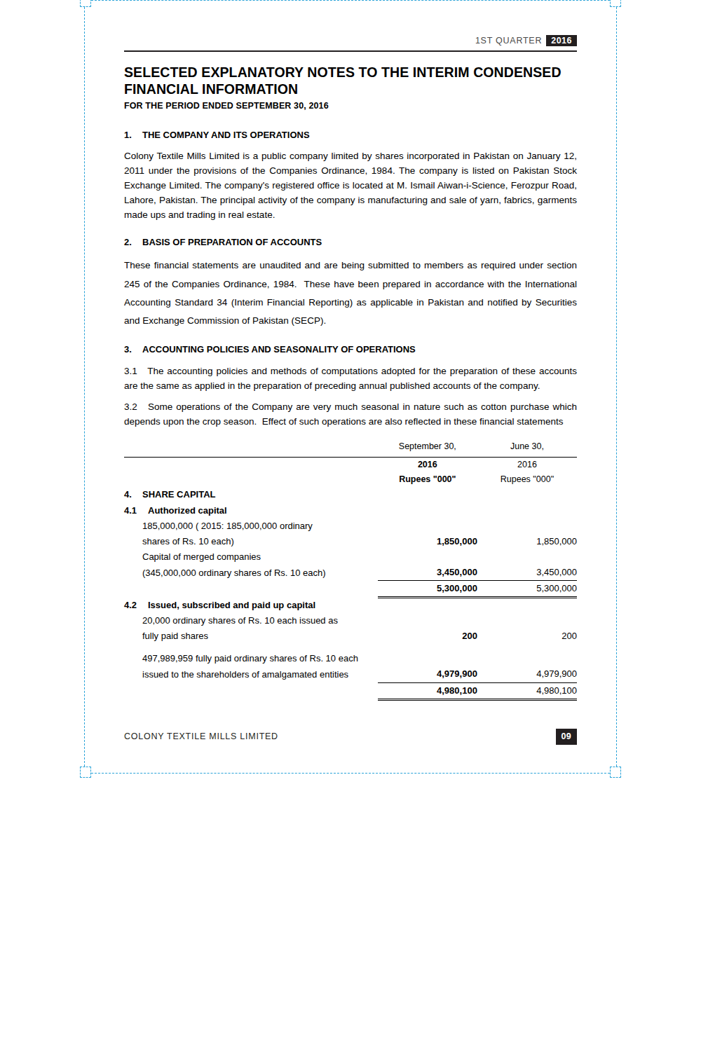1ST QUARTER 2016
SELECTED EXPLANATORY NOTES TO THE INTERIM CONDENSED
FINANCIAL INFORMATION
FOR THE PERIOD ENDED SEPTEMBER 30, 2016
1. THE COMPANY AND ITS OPERATIONS
Colony Textile Mills Limited is a public company limited by shares incorporated in Pakistan on January 12, 2011 under the provisions of the Companies Ordinance, 1984. The company is listed on Pakistan Stock Exchange Limited. The company's registered office is located at M. Ismail Aiwan-i-Science, Ferozpur Road, Lahore, Pakistan. The principal activity of the company is manufacturing and sale of yarn, fabrics, garments made ups and trading in real estate.
2. BASIS OF PREPARATION OF ACCOUNTS
These financial statements are unaudited and are being submitted to members as required under section 245 of the Companies Ordinance, 1984. These have been prepared in accordance with the International Accounting Standard 34 (Interim Financial Reporting) as applicable in Pakistan and notified by Securities and Exchange Commission of Pakistan (SECP).
3. ACCOUNTING POLICIES AND SEASONALITY OF OPERATIONS
3.1 The accounting policies and methods of computations adopted for the preparation of these accounts are the same as applied in the preparation of preceding annual published accounts of the company.
3.2 Some operations of the Company are very much seasonal in nature such as cotton purchase which depends upon the crop season. Effect of such operations are also reflected in these financial statements
| | September 30, | June 30, |
| | 2016 | 2016 |
| | Rupees "000" | Rupees "000" |
| 4. SHARE CAPITAL | | |
| 4.1 Authorized capital | | |
| 185,000,000 ( 2015: 185,000,000 ordinary | | |
| shares of Rs. 10 each) | 1,850,000 | 1,850,000 |
| Capital of merged companies | | |
| (345,000,000 ordinary shares of Rs. 10 each) | 3,450,000 | 3,450,000 |
| | 5,300,000 | 5,300,000 |
| 4.2 Issued, subscribed and paid up capital | | |
| 20,000 ordinary shares of Rs. 10 each issued as | | |
| fully paid shares | 200 | 200 |
| 497,989,959 fully paid ordinary shares of Rs. 10 each | | |
| issued to the shareholders of amalgamated entities | 4,979,900 | 4,979,900 |
| | 4,980,100 | 4,980,100 |
COLONY TEXTILE MILLS LIMITED 09